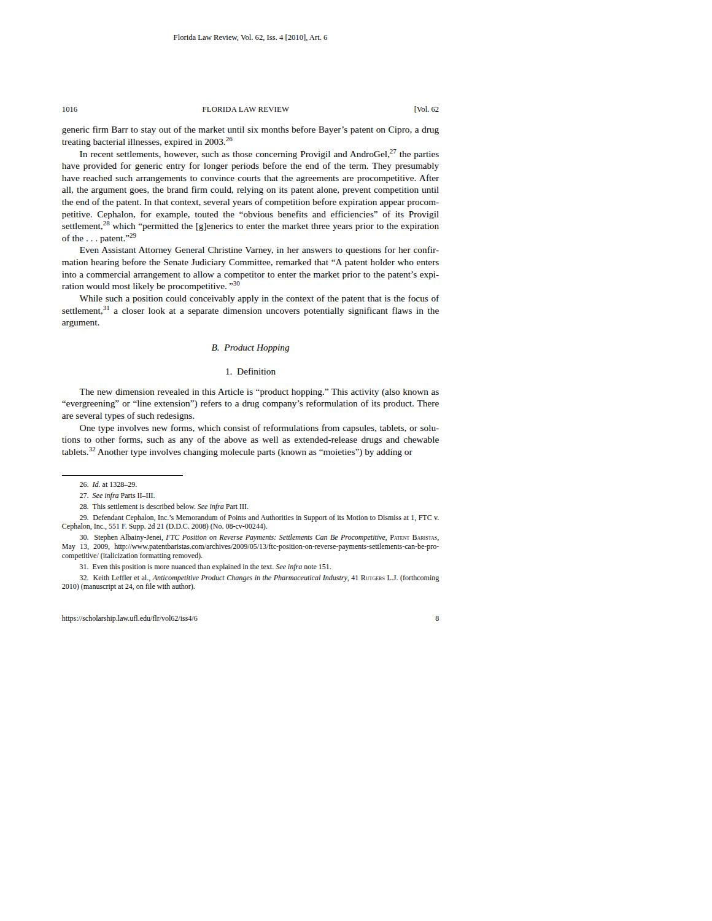Florida Law Review, Vol. 62, Iss. 4 [2010], Art. 6
1016 FLORIDA LAW REVIEW [Vol. 62
generic firm Barr to stay out of the market until six months before Bayer’s patent on Cipro, a drug treating bacterial illnesses, expired in 2003.26
In recent settlements, however, such as those concerning Provigil and AndroGel,27 the parties have provided for generic entry for longer periods before the end of the term. They presumably have reached such arrangements to convince courts that the agreements are procompetitive. After all, the argument goes, the brand firm could, relying on its patent alone, prevent competition until the end of the patent. In that context, several years of competition before expiration appear procompetitive. Cephalon, for example, touted the “obvious benefits and efficiencies” of its Provigil settlement,28 which “permitted the [g]enerics to enter the market three years prior to the expiration of the . . . patent.”29
Even Assistant Attorney General Christine Varney, in her answers to questions for her confirmation hearing before the Senate Judiciary Committee, remarked that “A patent holder who enters into a commercial arrangement to allow a competitor to enter the market prior to the patent’s expiration would most likely be procompetitive. ”30
While such a position could conceivably apply in the context of the patent that is the focus of settlement,31 a closer look at a separate dimension uncovers potentially significant flaws in the argument.
B. Product Hopping
1. Definition
The new dimension revealed in this Article is “product hopping.” This activity (also known as “evergreening” or “line extension”) refers to a drug company’s reformulation of its product. There are several types of such redesigns.
One type involves new forms, which consist of reformulations from capsules, tablets, or solutions to other forms, such as any of the above as well as extended-release drugs and chewable tablets.32 Another type involves changing molecule parts (known as “moieties”) by adding or
26. Id. at 1328–29.
27. See infra Parts II–III.
28. This settlement is described below. See infra Part III.
29. Defendant Cephalon, Inc.’s Memorandum of Points and Authorities in Support of its Motion to Dismiss at 1, FTC v. Cephalon, Inc., 551 F. Supp. 2d 21 (D.D.C. 2008) (No. 08-cv-00244).
30. Stephen Albainy-Jenei, FTC Position on Reverse Payments: Settlements Can Be Procompetitive, Patent Baristas, May 13, 2009, http://www.patentbaristas.com/archives/2009/05/13/ftc-position-on-reverse-payments-settlements-can-be-procompetitive/ (italicization formatting removed).
31. Even this position is more nuanced than explained in the text. See infra note 151.
32. Keith Leffler et al., Anticompetitive Product Changes in the Pharmaceutical Industry, 41 Rutgers L.J. (forthcoming 2010) (manuscript at 24, on file with author).
https://scholarship.law.ufl.edu/flr/vol62/iss4/6 8